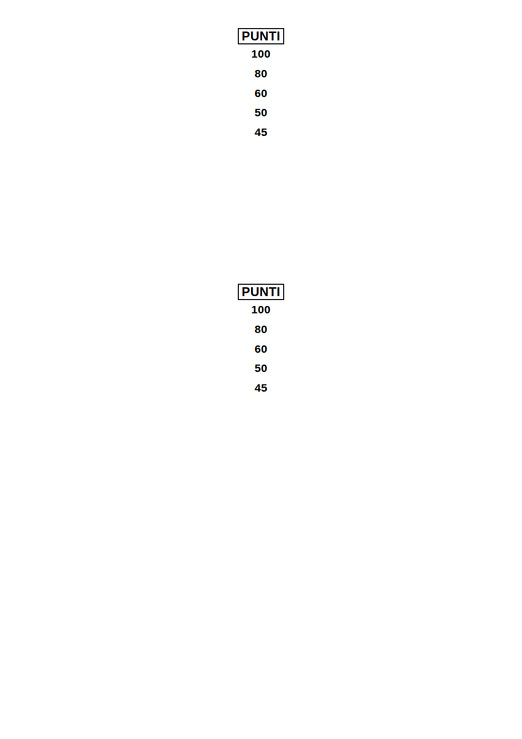PUNTI
100
80
60
50
45
PUNTI
100
80
60
50
45